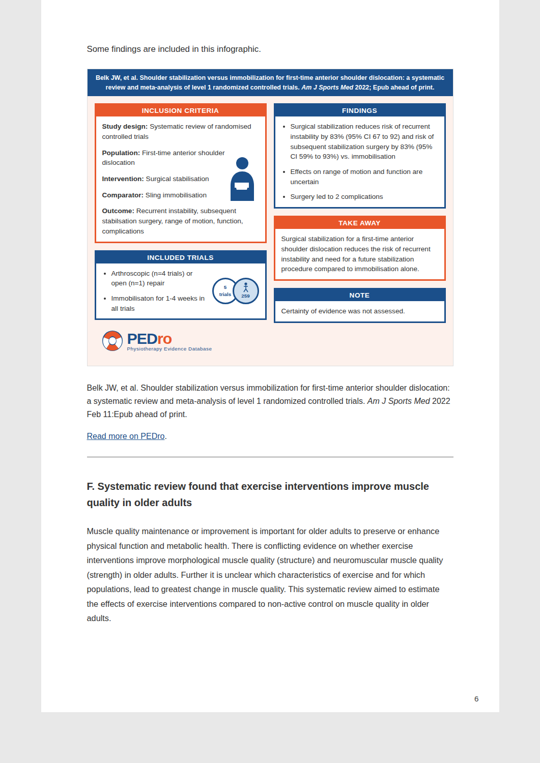Some findings are included in this infographic.
Belk JW, et al. Shoulder stabilization versus immobilization for first-time anterior shoulder dislocation: a systematic review and meta-analysis of level 1 randomized controlled trials. Am J Sports Med 2022; Epub ahead of print.
INCLUSION CRITERIA
Study design: Systematic review of randomised controlled trials
Population: First-time anterior shoulder dislocation
Intervention: Surgical stabilisation
Comparator: Sling immobilisation
Outcome: Recurrent instability, subsequent stabilsation surgery, range of motion, function, complications
INCLUDED TRIALS
Arthroscopic (n=4 trials) or open (n=1) repair
Immobilisaton for 1-4 weeks in all trials
5 trials
259
PEDro
Physiotherapy Evidence Database
FINDINGS
Surgical stabilization reduces risk of recurrent instability by 83% (95% CI 67 to 92) and risk of subsequent stabilization surgery by 83% (95% CI 59% to 93%) vs. immobilisation
Effects on range of motion and function are uncertain
Surgery led to 2 complications
TAKE AWAY
Surgical stabilization for a first-time anterior shoulder dislocation reduces the risk of recurrent instability and need for a future stabilization procedure compared to immobilisation alone.
NOTE
Certainty of evidence was not assessed.
Belk JW, et al. Shoulder stabilization versus immobilization for first-time anterior shoulder dislocation: a systematic review and meta-analysis of level 1 randomized controlled trials. Am J Sports Med 2022 Feb 11:Epub ahead of print.
Read more on PEDro.
F. Systematic review found that exercise interventions improve muscle quality in older adults
Muscle quality maintenance or improvement is important for older adults to preserve or enhance physical function and metabolic health. There is conflicting evidence on whether exercise interventions improve morphological muscle quality (structure) and neuromuscular muscle quality (strength) in older adults. Further it is unclear which characteristics of exercise and for which populations, lead to greatest change in muscle quality. This systematic review aimed to estimate the effects of exercise interventions compared to non-active control on muscle quality in older adults.
6